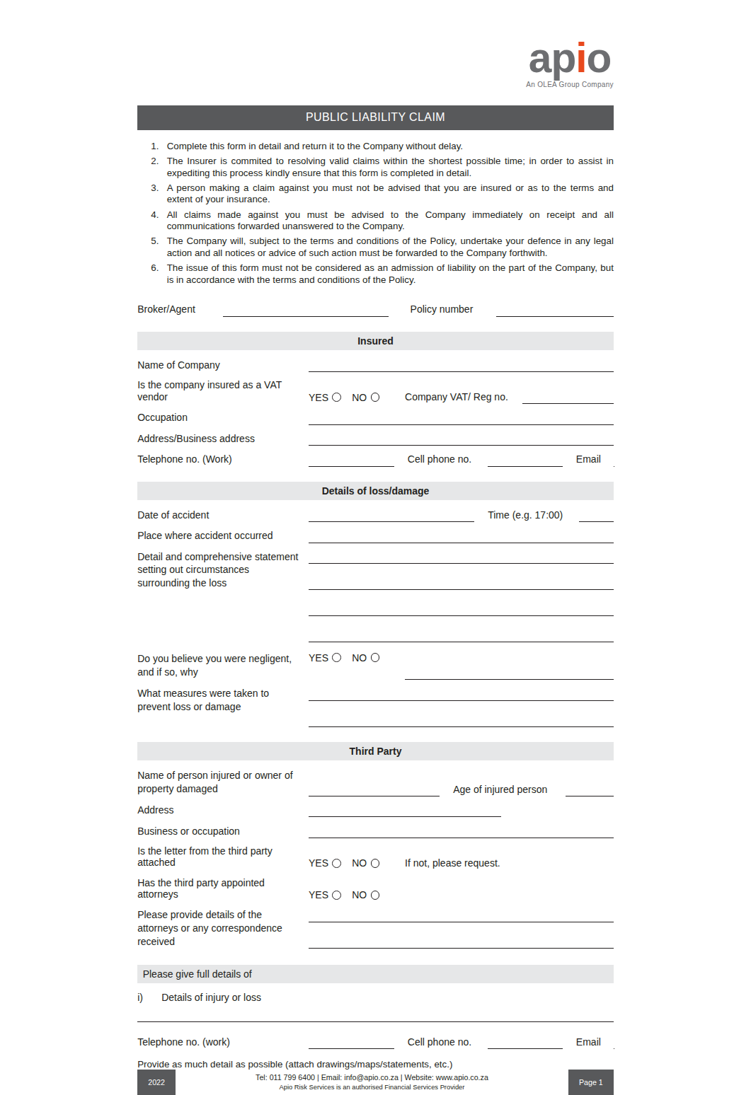apio
An OLEA Group Company
PUBLIC LIABILITY CLAIM
Complete this form in detail and return it to the Company without delay.
The Insurer is commited to resolving valid claims within the shortest possible time; in order to assist in expediting this process kindly ensure that this form is completed in detail.
A person making a claim against you must not be advised that you are insured or as to the terms and extent of your insurance.
All claims made against you must be advised to the Company immediately on receipt and all communications forwarded unanswered to the Company.
The Company will, subject to the terms and conditions of the Policy, undertake your defence in any legal action and all notices or advice of such action must be forwarded to the Company forthwith.
The issue of this form must not be considered as an admission of liability on the part of the Company, but is in accordance with the terms and conditions of the Policy.
Broker/Agent
Policy number
Insured
Name of Company
Is the company insured as a VAT vendor
YES NO
Company VAT/ Reg no.
Occupation
Address/Business address
Telephone no. (Work)
Cell phone no.
Email
Details of loss/damage
Date of accident
Time (e.g. 17:00)
Place where accident occurred
Detail and comprehensive statement setting out circumstances surrounding the loss
Do you believe you were negligent, and if so, why
YES NO
What measures were taken to prevent loss or damage
Third Party
Name of person injured or owner of property damaged
Age of injured person
Address
Business or occupation
Is the letter from the third party attached
YES NO
If not, please request.
Has the third party appointed attorneys
YES NO
Please provide details of the attorneys or any correspondence received
Please give full details of
i)
Details of injury or loss
Telephone no. (work)
Cell phone no.
Email
Provide as much detail as possible (attach drawings/maps/statements, etc.)
2022
Tel: 011 799 6400 | Email: info@apio.co.za | Website: www.apio.co.za
Apio Risk Services is an authorised Financial Services Provider
Page 1